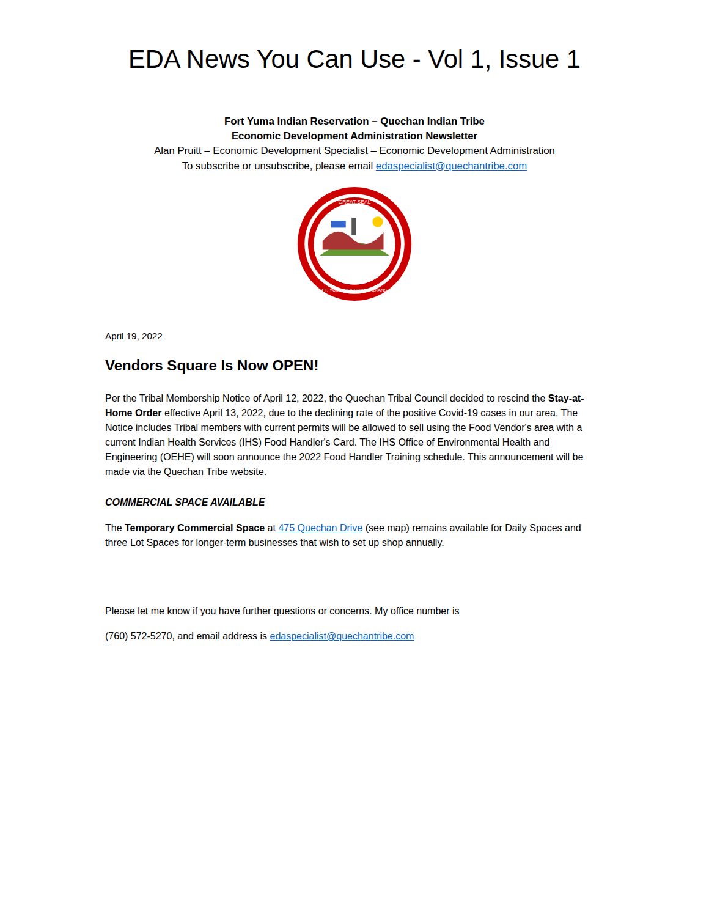EDA News You Can Use - Vol 1, Issue 1
Fort Yuma Indian Reservation – Quechan Indian Tribe
Economic Development Administration Newsletter
Alan Pruitt – Economic Development Specialist – Economic Development Administration
To subscribe or unsubscribe, please email edaspecialist@quechantribe.com
April 19, 2022
Vendors Square Is Now OPEN!
Per the Tribal Membership Notice of April 12, 2022, the Quechan Tribal Council decided to rescind the Stay-at-Home Order effective April 13, 2022, due to the declining rate of the positive Covid-19 cases in our area. The Notice includes Tribal members with current permits will be allowed to sell using the Food Vendor's area with a current Indian Health Services (IHS) Food Handler's Card. The IHS Office of Environmental Health and Engineering (OEHE) will soon announce the 2022 Food Handler Training schedule. This announcement will be made via the Quechan Tribe website.
COMMERCIAL SPACE AVAILABLE
The Temporary Commercial Space at 475 Quechan Drive (see map) remains available for Daily Spaces and three Lot Spaces for longer-term businesses that wish to set up shop annually.
Please let me know if you have further questions or concerns. My office number is
(760) 572-5270, and email address is edaspecialist@quechantribe.com